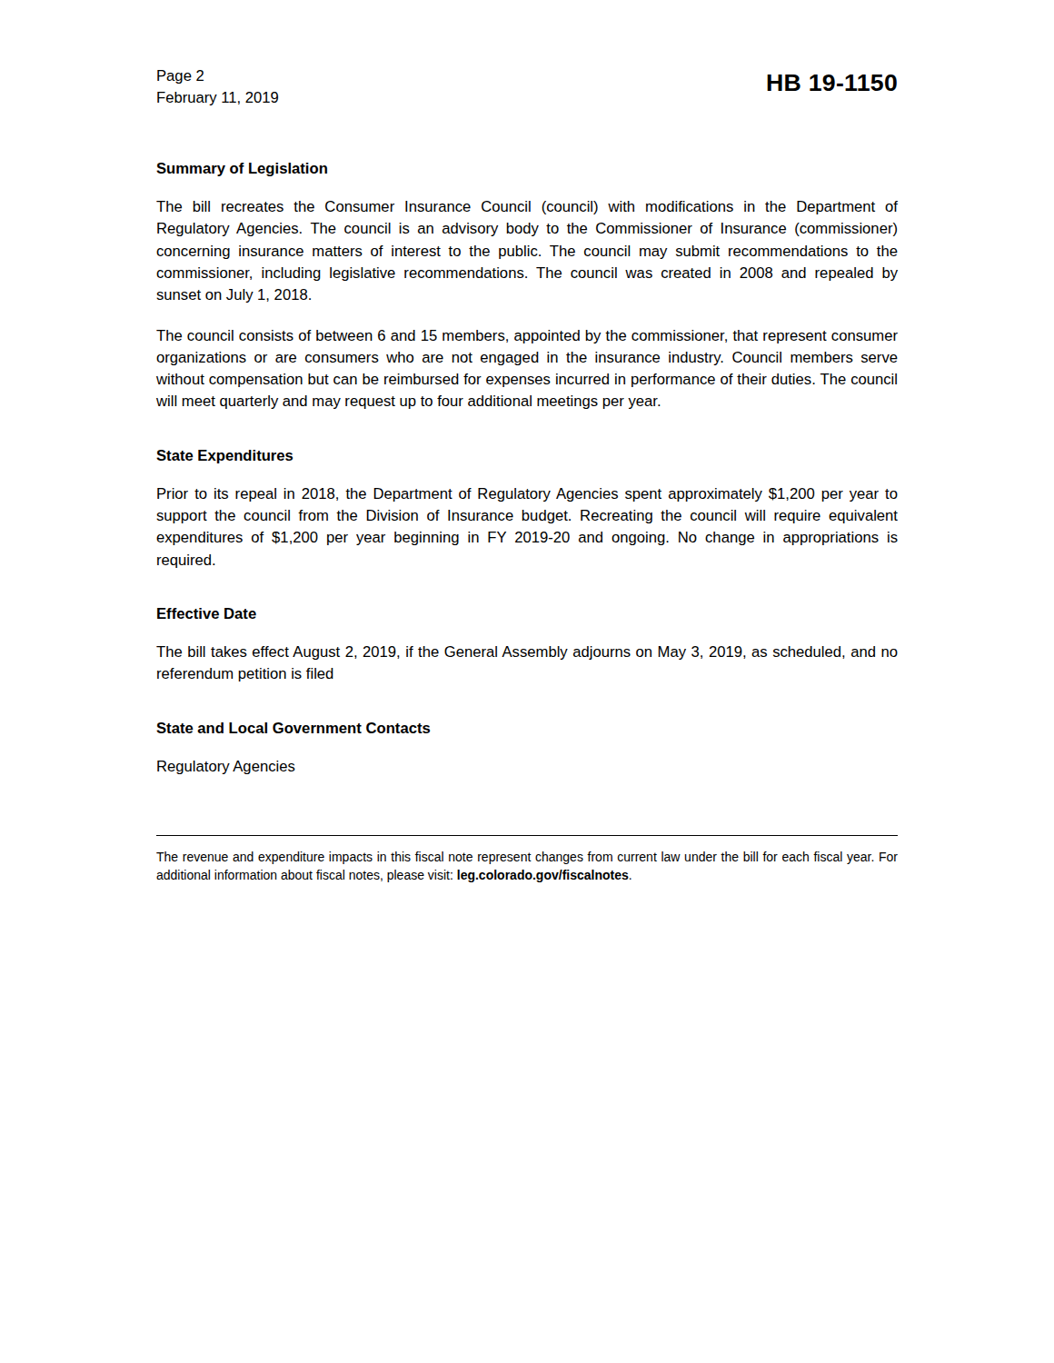Page 2
February 11, 2019
HB 19-1150
Summary of Legislation
The bill recreates the Consumer Insurance Council (council) with modifications in the Department of Regulatory Agencies. The council is an advisory body to the Commissioner of Insurance (commissioner) concerning insurance matters of interest to the public. The council may submit recommendations to the commissioner, including legislative recommendations. The council was created in 2008 and repealed by sunset on July 1, 2018.
The council consists of between 6 and 15 members, appointed by the commissioner, that represent consumer organizations or are consumers who are not engaged in the insurance industry. Council members serve without compensation but can be reimbursed for expenses incurred in performance of their duties. The council will meet quarterly and may request up to four additional meetings per year.
State Expenditures
Prior to its repeal in 2018, the Department of Regulatory Agencies spent approximately $1,200 per year to support the council from the Division of Insurance budget. Recreating the council will require equivalent expenditures of $1,200 per year beginning in FY 2019-20 and ongoing. No change in appropriations is required.
Effective Date
The bill takes effect August 2, 2019, if the General Assembly adjourns on May 3, 2019, as scheduled, and no referendum petition is filed
State and Local Government Contacts
Regulatory Agencies
The revenue and expenditure impacts in this fiscal note represent changes from current law under the bill for each fiscal year. For additional information about fiscal notes, please visit: leg.colorado.gov/fiscalnotes.